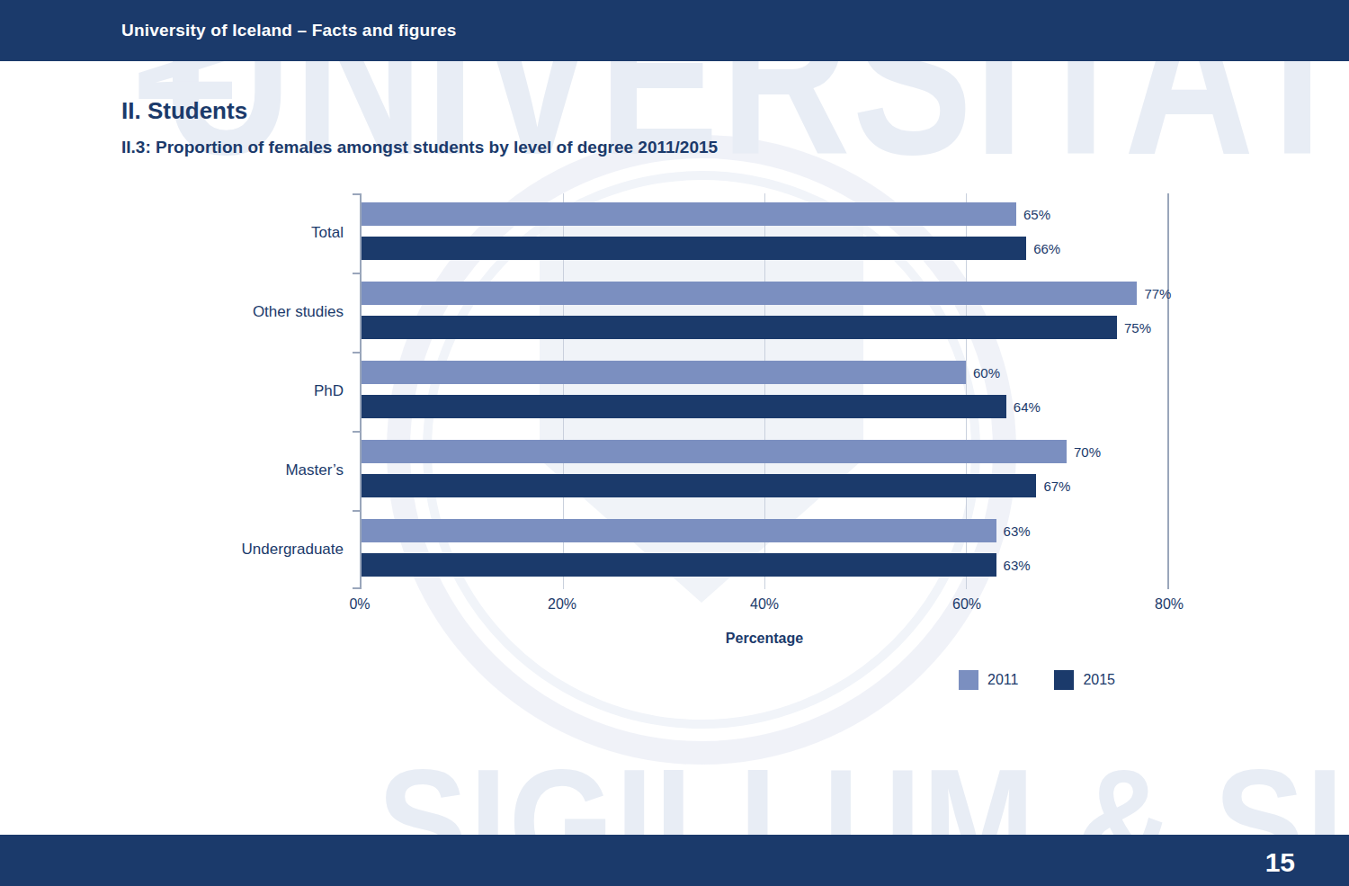UNIVERSITATIS
ISLANDIS
MUNITATIS
SIGILLUM & SIGILLUM
University of Iceland – Facts and figures
II. Students
II.3: Proportion of females amongst students by level of degree 2011/2015
Total
Other studies
PhD
Master’s
Undergraduate
65%
66%
77%
75%
60%
64%
70%
67%
63%
63%
0% 20% 40% 60% 80%
Percentage
2011 2015
15